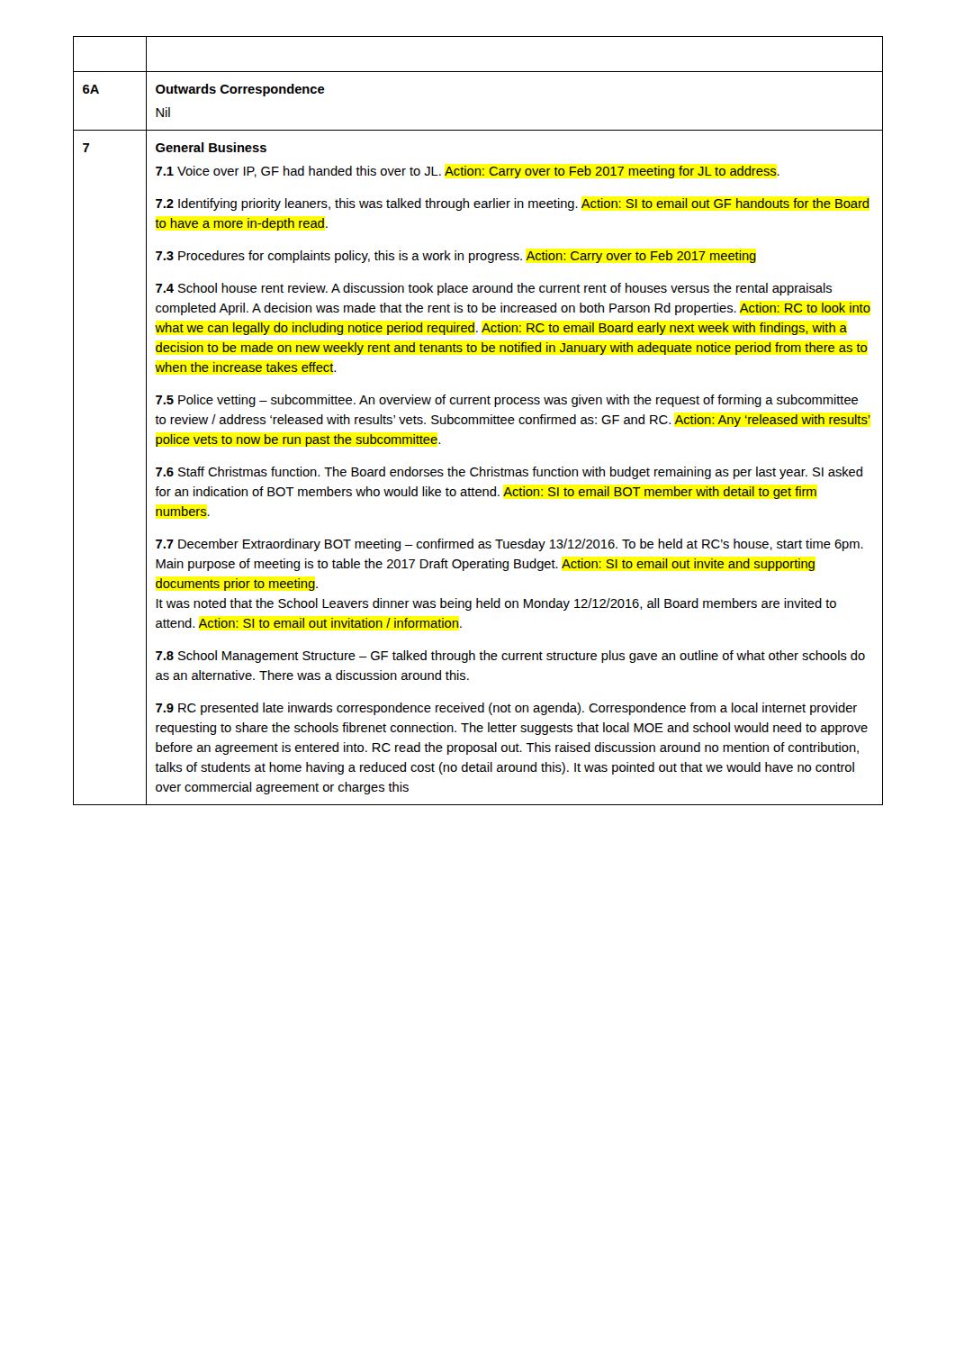| 6A | Outwards Correspondence Nil |
| 7 | General Business 7.1 Voice over IP, GF had handed this over to JL. Action: Carry over to Feb 2017 meeting for JL to address . 7.2 Identifying priority leaners, this was talked through earlier in meeting. Action: SI to email out GF handouts for the Board to have a more in-depth read . 7.3 Procedures for complaints policy, this is a work in progress. Action: Carry over to Feb 2017 meeting 7.4 School house rent review. A discussion took place around the current rent of houses versus the rental appraisals completed April. A decision was made that the rent is to be increased on both Parson Rd properties. Action: RC to look into what we can legally do including notice period required . Action: RC to email Board early next week with findings, with a decision to be made on new weekly rent and tenants to be notified in January with adequate notice period from there as to when the increase takes effect . 7.5 Police vetting – subcommittee. An overview of current process was given with the request of forming a subcommittee to review / address ‘released with results’ vets. Subcommittee confirmed as: GF and RC. Action: Any ‘released with results’ police vets to now be run past the subcommittee . 7.6 Staff Christmas function. The Board endorses the Christmas function with budget remaining as per last year. SI asked for an indication of BOT members who would like to attend. Action: SI to email BOT member with detail to get firm numbers . 7.7 December Extraordinary BOT meeting – confirmed as Tuesday 13/12/2016. To be held at RC’s house, start time 6pm. Main purpose of meeting is to table the 2017 Draft Operating Budget. Action: SI to email out invite and supporting documents prior to meeting . It was noted that the School Leavers dinner was being held on Monday 12/12/2016, all Board members are invited to attend. Action: SI to email out invitation / information . 7.8 School Management Structure – GF talked through the current structure plus gave an outline of what other schools do as an alternative. There was a discussion around this. 7.9 RC presented late inwards correspondence received (not on agenda). Correspondence from a local internet provider requesting to share the schools fibrenet connection. The letter suggests that local MOE and school would need to approve before an agreement is entered into. RC read the proposal out. This raised discussion around no mention of contribution, talks of students at home having a reduced cost (no detail around this). It was pointed out that we would have no control over commercial agreement or charges this |